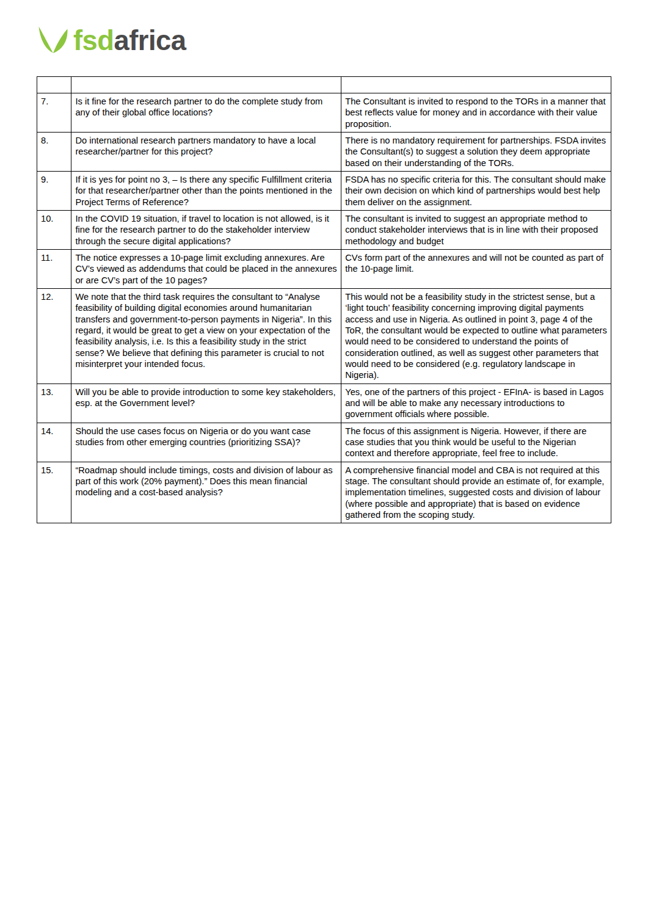fsdafrica
| 7. | Is it fine for the research partner to do the complete study from any of their global office locations? | The Consultant is invited to respond to the TORs in a manner that best reflects value for money and in accordance with their value proposition. |
| 8. | Do international research partners mandatory to have a local researcher/partner for this project? | There is no mandatory requirement for partnerships. FSDA invites the Consultant(s) to suggest a solution they deem appropriate based on their understanding of the TORs. |
| 9. | If it is yes for point no 3, – Is there any specific Fulfillment criteria for that researcher/partner other than the points mentioned in the Project Terms of Reference? | FSDA has no specific criteria for this. The consultant should make their own decision on which kind of partnerships would best help them deliver on the assignment. |
| 10. | In the COVID 19 situation, if travel to location is not allowed, is it fine for the research partner to do the stakeholder interview through the secure digital applications? | The consultant is invited to suggest an appropriate method to conduct stakeholder interviews that is in line with their proposed methodology and budget |
| 11. | The notice expresses a 10-page limit excluding annexures. Are CV’s viewed as addendums that could be placed in the annexures or are CV’s part of the 10 pages? | CVs form part of the annexures and will not be counted as part of the 10-page limit. |
| 12. | We note that the third task requires the consultant to “Analyse feasibility of building digital economies around humanitarian transfers and government-to-person payments in Nigeria”. In this regard, it would be great to get a view on your expectation of the feasibility analysis, i.e. Is this a feasibility study in the strict sense? We believe that defining this parameter is crucial to not misinterpret your intended focus. | This would not be a feasibility study in the strictest sense, but a ‘light touch’ feasibility concerning improving digital payments access and use in Nigeria. As outlined in point 3, page 4 of the ToR, the consultant would be expected to outline what parameters would need to be considered to understand the points of consideration outlined, as well as suggest other parameters that would need to be considered (e.g. regulatory landscape in Nigeria). |
| 13. | Will you be able to provide introduction to some key stakeholders, esp. at the Government level? | Yes, one of the partners of this project - EFInA- is based in Lagos and will be able to make any necessary introductions to government officials where possible. |
| 14. | Should the use cases focus on Nigeria or do you want case studies from other emerging countries (prioritizing SSA)? | The focus of this assignment is Nigeria. However, if there are case studies that you think would be useful to the Nigerian context and therefore appropriate, feel free to include. |
| 15. | “Roadmap should include timings, costs and division of labour as part of this work (20% payment).” Does this mean financial modeling and a cost-based analysis? | A comprehensive financial model and CBA is not required at this stage. The consultant should provide an estimate of, for example, implementation timelines, suggested costs and division of labour (where possible and appropriate) that is based on evidence gathered from the scoping study. |